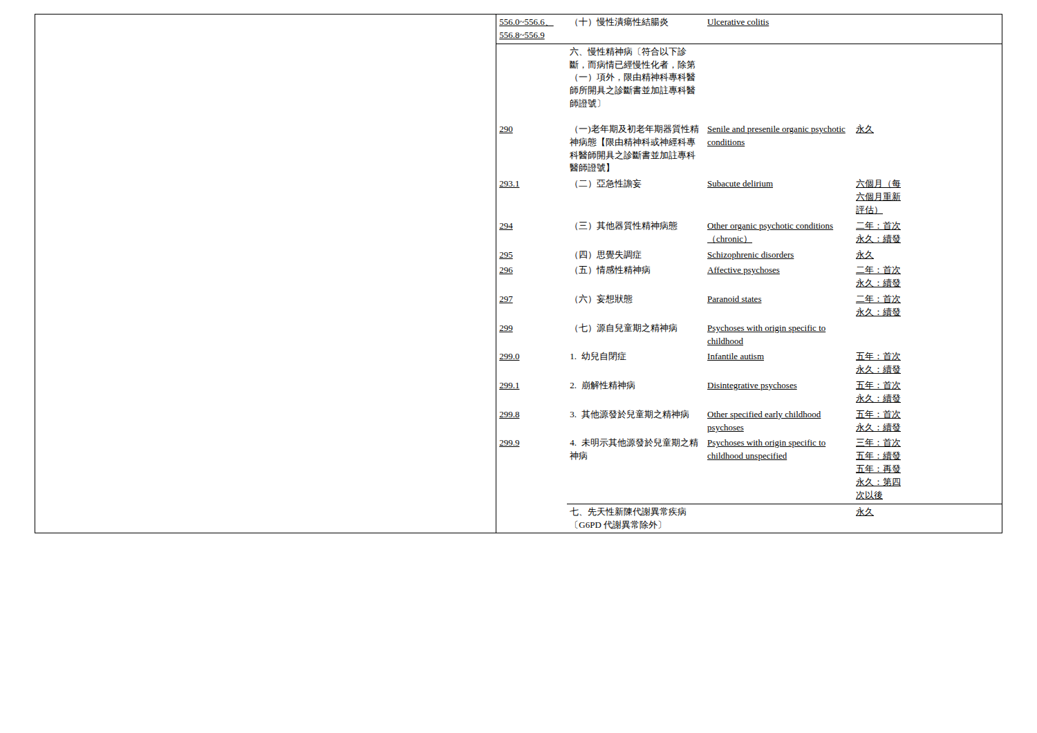| | / 556.0~556.6、 556.8~556.9 / （十）慢性潰瘍性結腸炎 / Ulcerative colitis / / / / / / / 六、慢性精神病〔符合以下診斷，而病情已經慢性化者，除第（一）項外，限由精神科專科醫師所開具之診斷書並加註專科醫師證號〕 / / / / / / 290 / （一)老年期及初老年期器質性精神病態【限由精神科或神經科專科醫師開具之診斷書並加註專科醫師證號】 / Senile and presenile organic psychotic conditions / 永久 / / / / 293.1 / （二）亞急性譫妄 / Subacute delirium / 六個月（每六個月重新評估） / / / / 294 / （三）其他器質性精神病態 / Other organic psychotic conditions（chronic） / 二年：首次 永久：續發 / / / / 295 / （四）思覺失調症 / Schizophrenic disorders / 永久 / / / / 296 / （五）情感性精神病 / Affective psychoses / 二年：首次 永久：續發 / / / / 297 / （六）妄想狀態 / Paranoid states / 二年：首次 永久：續發 / / / / 299 / （七）源自兒童期之精神病 / Psychoses with origin specific to childhood / / / / / 299.0 / 1. 幼兒自閉症 / Infantile autism / 五年：首次 永久：續發 / / / / 299.1 / 2. 崩解性精神病 / Disintegrative psychoses / 五年：首次 永久：續發 / / / / 299.8 / 3. 其他源發於兒童期之精神病 / Other specified early childhood psychoses / 五年：首次 永久：續發 / / / / 299.9 / 4. 未明示其他源發於兒童期之精神病 / Psychoses with origin specific to childhood unspecified / 三年：首次 五年：續發 五年：再發 永久：第四次以後 / / / / / 七、先天性新陳代謝異常疾病〔G6PD 代謝異常除外〕 / / 永久 / / / / |